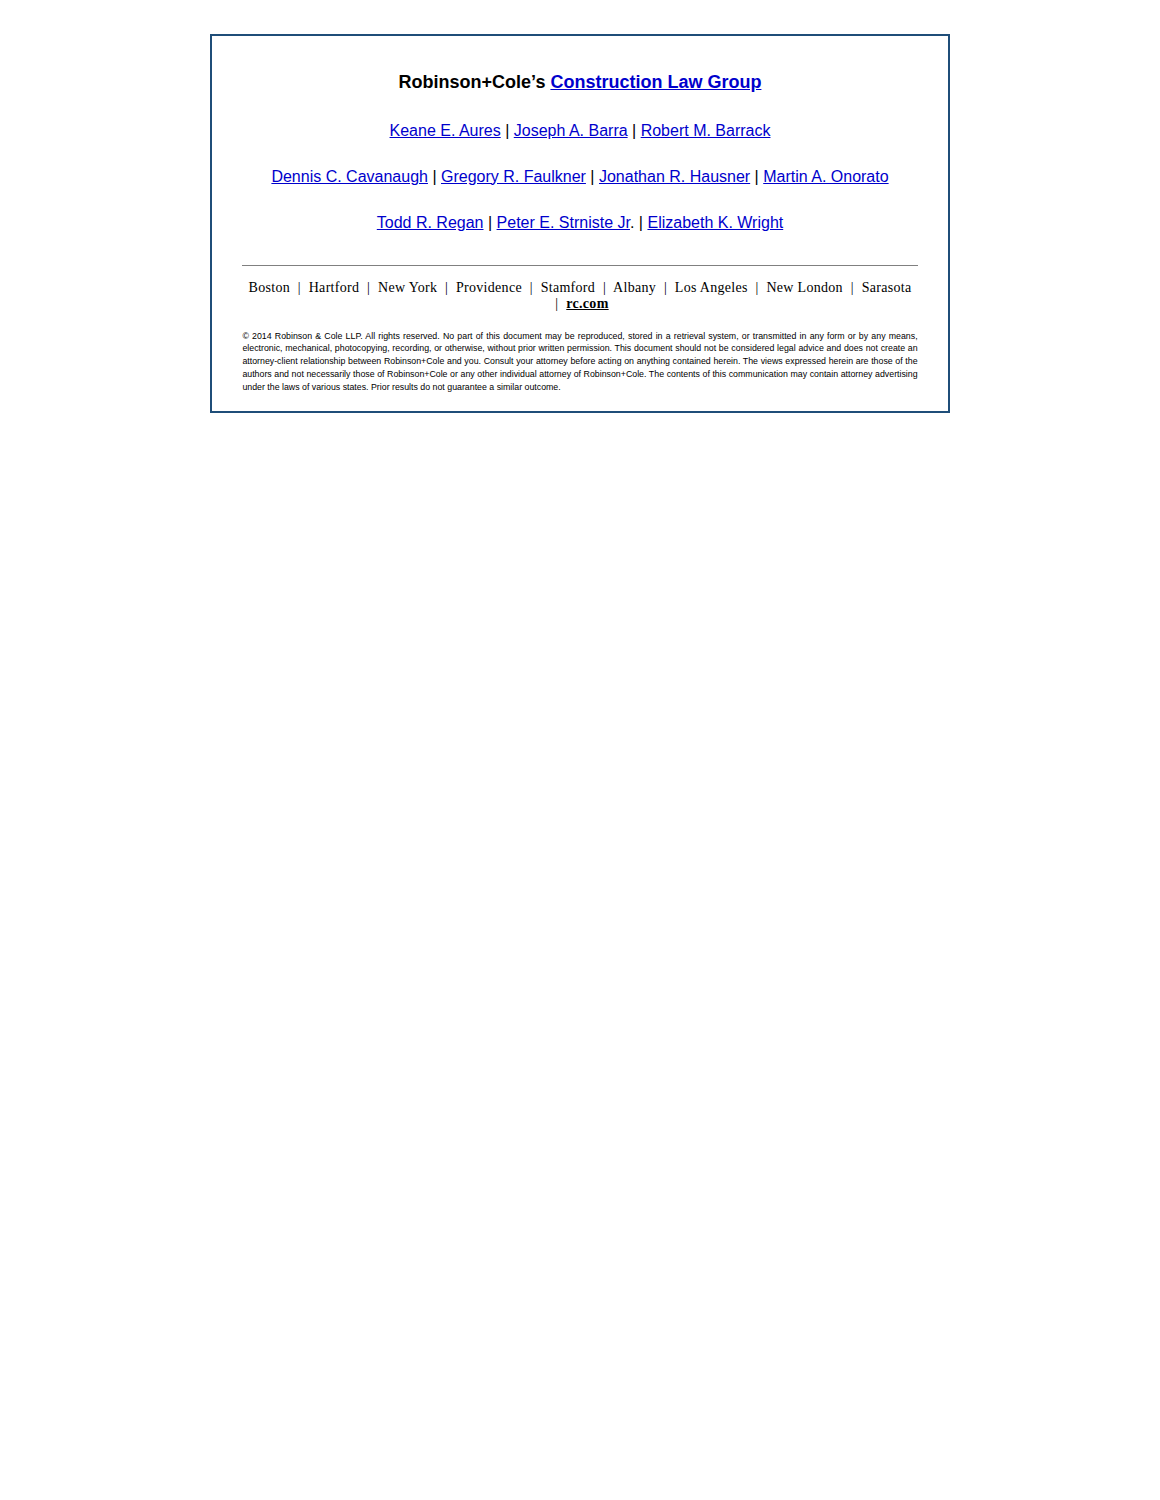Robinson+Cole’s Construction Law Group
Keane E. Aures | Joseph A. Barra | Robert M. Barrack
Dennis C. Cavanaugh | Gregory R. Faulkner | Jonathan R. Hausner | Martin A. Onorato
Todd R. Regan | Peter E. Strniste Jr. | Elizabeth K. Wright
Boston | Hartford | New York | Providence | Stamford | Albany | Los Angeles | New London | Sarasota | rc.com
© 2014 Robinson & Cole LLP. All rights reserved. No part of this document may be reproduced, stored in a retrieval system, or transmitted in any form or by any means, electronic, mechanical, photocopying, recording, or otherwise, without prior written permission. This document should not be considered legal advice and does not create an attorney-client relationship between Robinson+Cole and you. Consult your attorney before acting on anything contained herein. The views expressed herein are those of the authors and not necessarily those of Robinson+Cole or any other individual attorney of Robinson+Cole. The contents of this communication may contain attorney advertising under the laws of various states. Prior results do not guarantee a similar outcome.